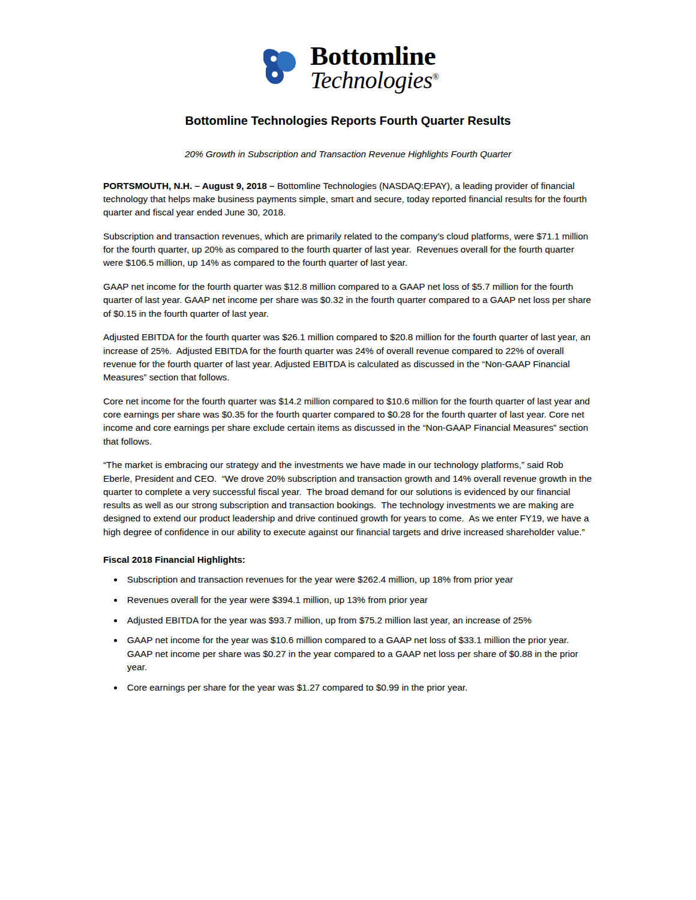Bottomline Technologies®
Bottomline Technologies Reports Fourth Quarter Results
20% Growth in Subscription and Transaction Revenue Highlights Fourth Quarter
PORTSMOUTH, N.H. – August 9, 2018 – Bottomline Technologies (NASDAQ:EPAY), a leading provider of financial technology that helps make business payments simple, smart and secure, today reported financial results for the fourth quarter and fiscal year ended June 30, 2018.
Subscription and transaction revenues, which are primarily related to the company’s cloud platforms, were $71.1 million for the fourth quarter, up 20% as compared to the fourth quarter of last year. Revenues overall for the fourth quarter were $106.5 million, up 14% as compared to the fourth quarter of last year.
GAAP net income for the fourth quarter was $12.8 million compared to a GAAP net loss of $5.7 million for the fourth quarter of last year. GAAP net income per share was $0.32 in the fourth quarter compared to a GAAP net loss per share of $0.15 in the fourth quarter of last year.
Adjusted EBITDA for the fourth quarter was $26.1 million compared to $20.8 million for the fourth quarter of last year, an increase of 25%. Adjusted EBITDA for the fourth quarter was 24% of overall revenue compared to 22% of overall revenue for the fourth quarter of last year. Adjusted EBITDA is calculated as discussed in the “Non-GAAP Financial Measures” section that follows.
Core net income for the fourth quarter was $14.2 million compared to $10.6 million for the fourth quarter of last year and core earnings per share was $0.35 for the fourth quarter compared to $0.28 for the fourth quarter of last year. Core net income and core earnings per share exclude certain items as discussed in the “Non-GAAP Financial Measures” section that follows.
“The market is embracing our strategy and the investments we have made in our technology platforms,” said Rob Eberle, President and CEO. “We drove 20% subscription and transaction growth and 14% overall revenue growth in the quarter to complete a very successful fiscal year. The broad demand for our solutions is evidenced by our financial results as well as our strong subscription and transaction bookings. The technology investments we are making are designed to extend our product leadership and drive continued growth for years to come. As we enter FY19, we have a high degree of confidence in our ability to execute against our financial targets and drive increased shareholder value.”
Fiscal 2018 Financial Highlights:
Subscription and transaction revenues for the year were $262.4 million, up 18% from prior year
Revenues overall for the year were $394.1 million, up 13% from prior year
Adjusted EBITDA for the year was $93.7 million, up from $75.2 million last year, an increase of 25%
GAAP net income for the year was $10.6 million compared to a GAAP net loss of $33.1 million the prior year. GAAP net income per share was $0.27 in the year compared to a GAAP net loss per share of $0.88 in the prior year.
Core earnings per share for the year was $1.27 compared to $0.99 in the prior year.